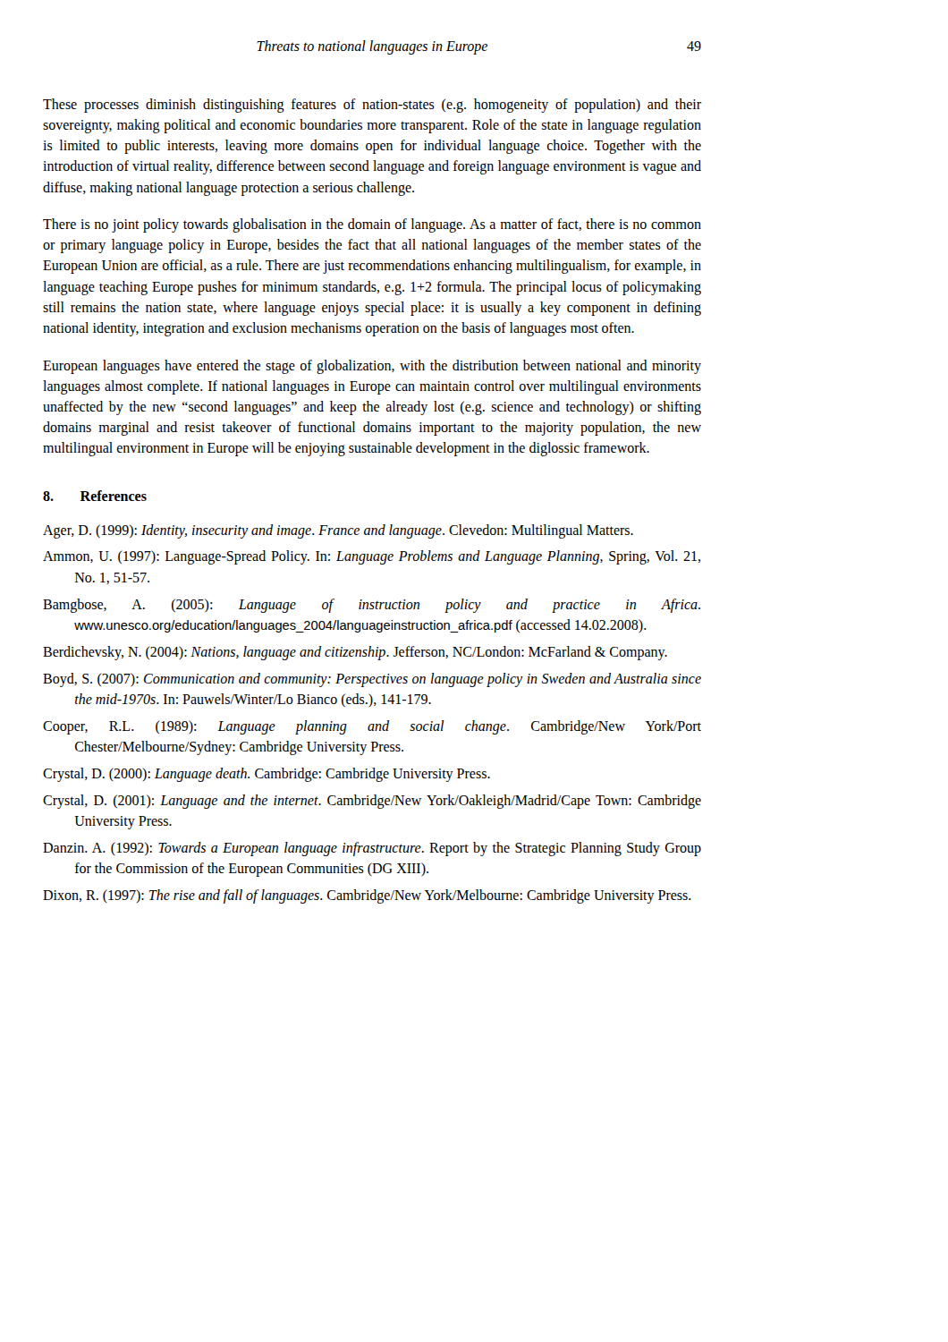Threats to national languages in Europe 49
These processes diminish distinguishing features of nation-states (e.g. homogeneity of population) and their sovereignty, making political and economic boundaries more transparent. Role of the state in language regulation is limited to public interests, leaving more domains open for individual language choice. Together with the introduction of virtual reality, difference between second language and foreign language environment is vague and diffuse, making national language protection a serious challenge.
There is no joint policy towards globalisation in the domain of language. As a matter of fact, there is no common or primary language policy in Europe, besides the fact that all national languages of the member states of the European Union are official, as a rule. There are just recommendations enhancing multilingualism, for example, in language teaching Europe pushes for minimum standards, e.g. 1+2 formula. The principal locus of policymaking still remains the nation state, where language enjoys special place: it is usually a key component in defining national identity, integration and exclusion mechanisms operation on the basis of languages most often.
European languages have entered the stage of globalization, with the distribution between national and minority languages almost complete. If national languages in Europe can maintain control over multilingual environments unaffected by the new “second languages” and keep the already lost (e.g. science and technology) or shifting domains marginal and resist takeover of functional domains important to the majority population, the new multilingual environment in Europe will be enjoying sustainable development in the diglossic framework.
8. References
Ager, D. (1999): Identity, insecurity and image. France and language. Clevedon: Multilingual Matters.
Ammon, U. (1997): Language-Spread Policy. In: Language Problems and Language Planning, Spring, Vol. 21, No. 1, 51-57.
Bamgbose, A. (2005): Language of instruction policy and practice in Africa. www.unesco.org/education/languages_2004/languageinstruction_africa.pdf (accessed 14.02.2008).
Berdichevsky, N. (2004): Nations, language and citizenship. Jefferson, NC/London: McFarland & Company.
Boyd, S. (2007): Communication and community: Perspectives on language policy in Sweden and Australia since the mid-1970s. In: Pauwels/Winter/Lo Bianco (eds.), 141-179.
Cooper, R.L. (1989): Language planning and social change. Cambridge/New York/Port Chester/Melbourne/Sydney: Cambridge University Press.
Crystal, D. (2000): Language death. Cambridge: Cambridge University Press.
Crystal, D. (2001): Language and the internet. Cambridge/New York/Oakleigh/Madrid/Cape Town: Cambridge University Press.
Danzin. A. (1992): Towards a European language infrastructure. Report by the Strategic Planning Study Group for the Commission of the European Communities (DG XIII).
Dixon, R. (1997): The rise and fall of languages. Cambridge/New York/Melbourne: Cambridge University Press.